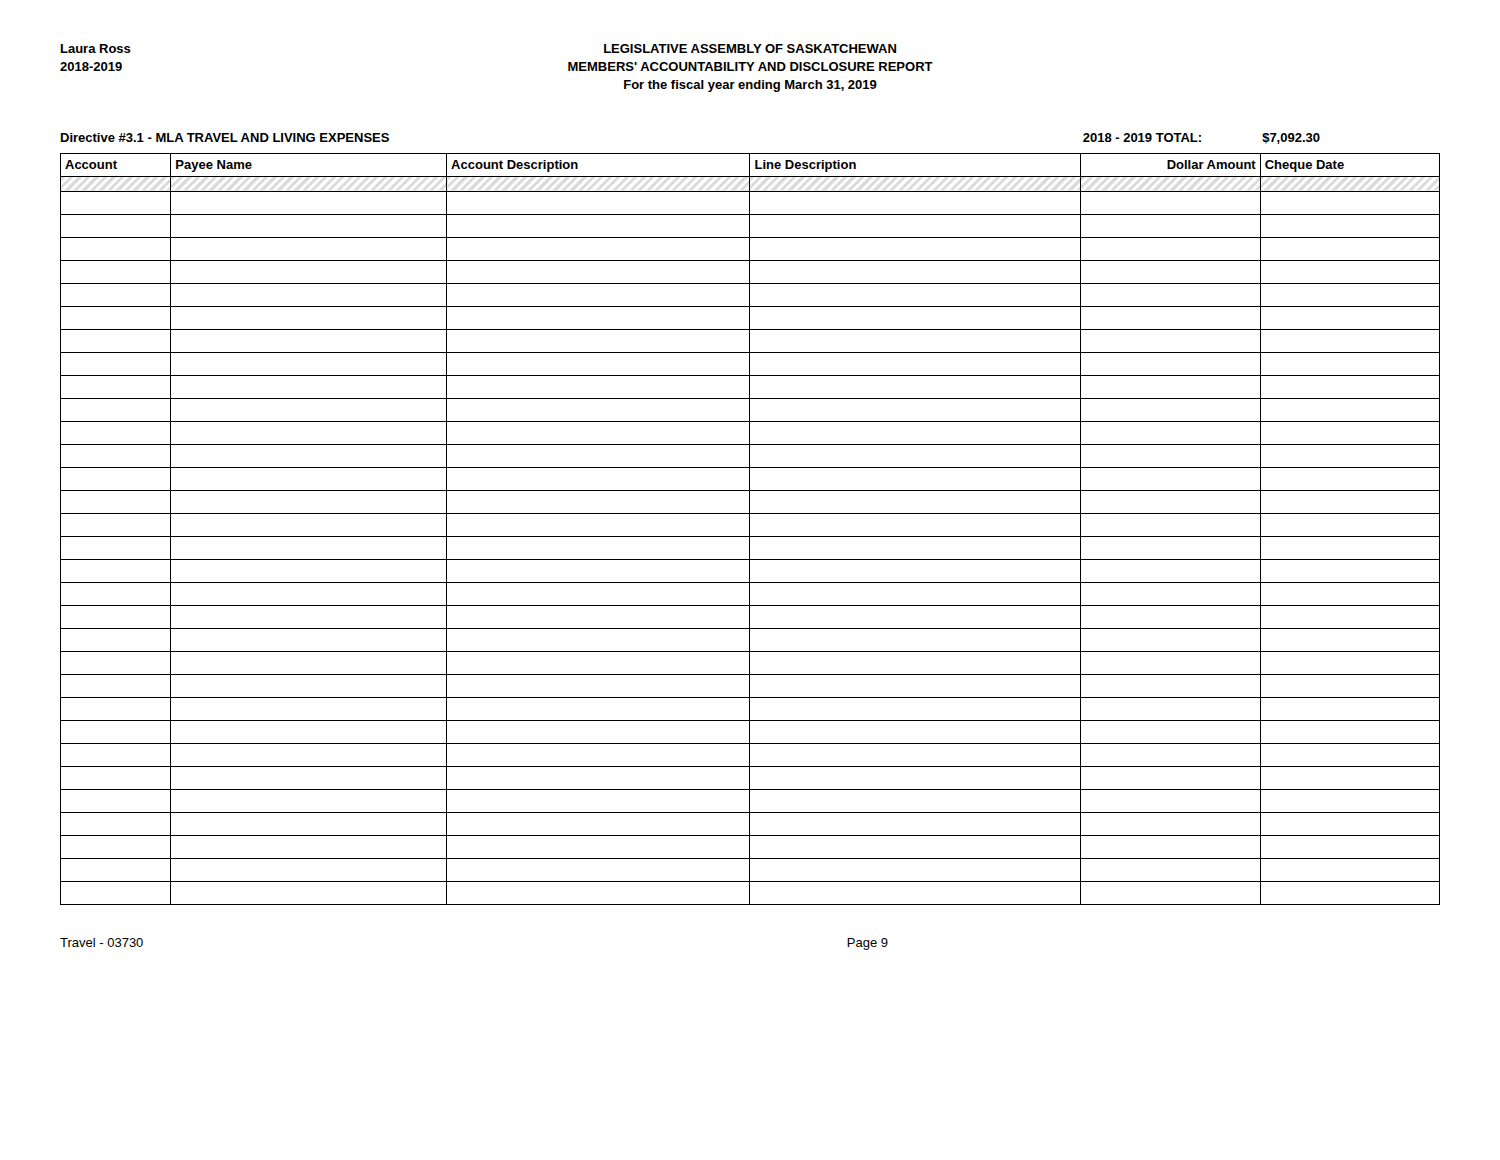Laura Ross
2018-2019
LEGISLATIVE ASSEMBLY OF SASKATCHEWAN
MEMBERS' ACCOUNTABILITY AND DISCLOSURE REPORT
For the fiscal year ending March 31, 2019
Directive #3.1 - MLA TRAVEL AND LIVING EXPENSES
2018 - 2019 TOTAL: $7,092.30
| Account | Payee Name | Account Description | Line Description | Dollar Amount | Cheque Date |
| --- | --- | --- | --- | --- | --- |
Travel - 03730
Page 9